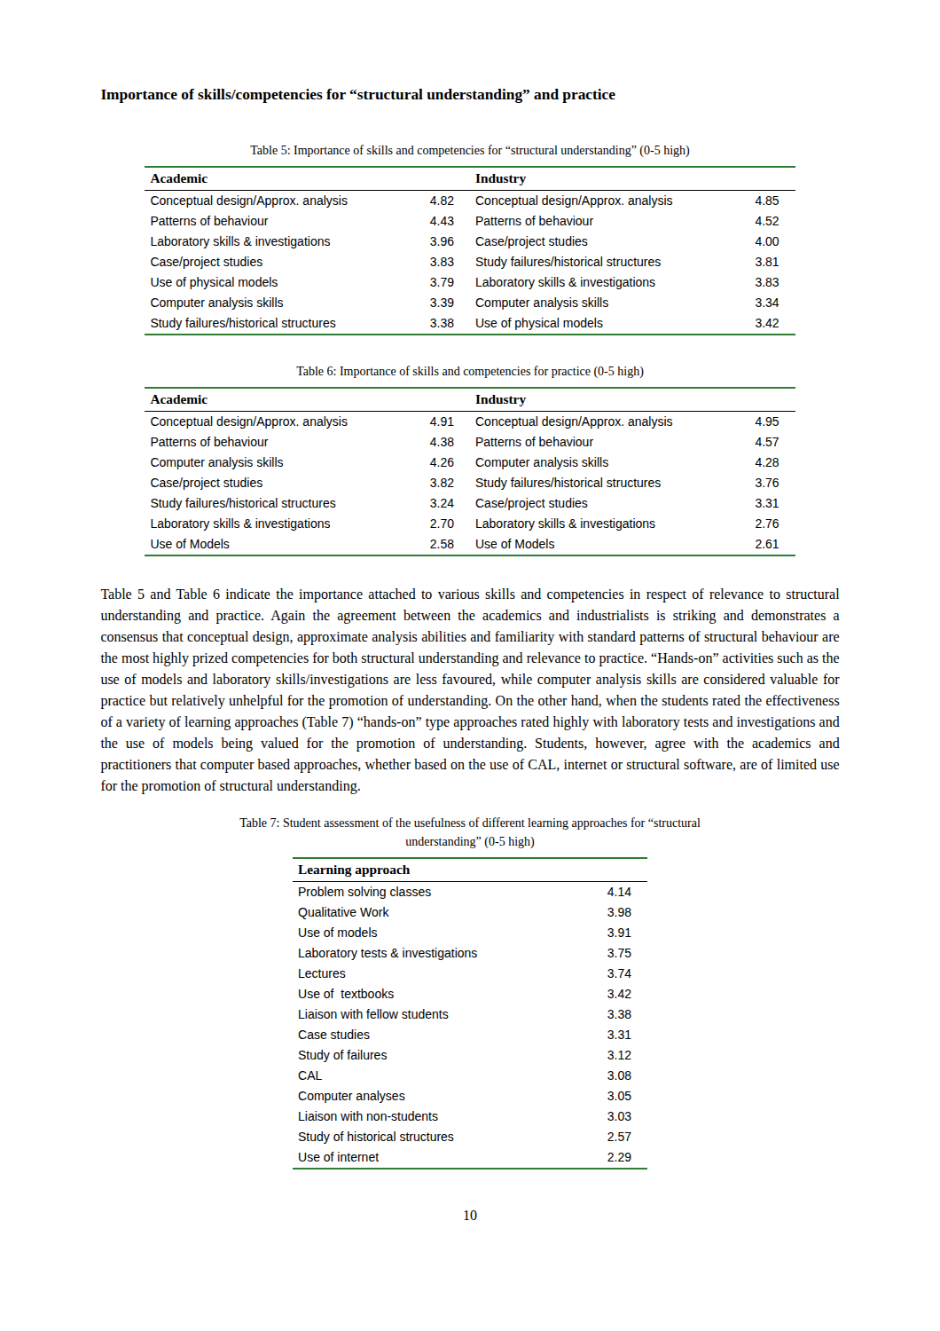Importance of skills/competencies for “structural understanding” and practice
Table 5: Importance of skills and competencies for “structural understanding” (0-5 high)
| Academic | Industry |
| --- | --- |
| Conceptual design/Approx. analysis | 4.82 | Conceptual design/Approx. analysis | 4.85 |
| Patterns of behaviour | 4.43 | Patterns of behaviour | 4.52 |
| Laboratory skills & investigations | 3.96 | Case/project studies | 4.00 |
| Case/project studies | 3.83 | Study failures/historical structures | 3.81 |
| Use of physical models | 3.79 | Laboratory skills & investigations | 3.83 |
| Computer analysis skills | 3.39 | Computer analysis skills | 3.34 |
| Study failures/historical structures | 3.38 | Use of physical models | 3.42 |
Table 6: Importance of skills and competencies for practice (0-5 high)
| Academic | Industry |
| --- | --- |
| Conceptual design/Approx. analysis | 4.91 | Conceptual design/Approx. analysis | 4.95 |
| Patterns of behaviour | 4.38 | Patterns of behaviour | 4.57 |
| Computer analysis skills | 4.26 | Computer analysis skills | 4.28 |
| Case/project studies | 3.82 | Study failures/historical structures | 3.76 |
| Study failures/historical structures | 3.24 | Case/project studies | 3.31 |
| Laboratory skills & investigations | 2.70 | Laboratory skills & investigations | 2.76 |
| Use of Models | 2.58 | Use of Models | 2.61 |
Table 5 and Table 6 indicate the importance attached to various skills and competencies in respect of relevance to structural understanding and practice. Again the agreement between the academics and industrialists is striking and demonstrates a consensus that conceptual design, approximate analysis abilities and familiarity with standard patterns of structural behaviour are the most highly prized competencies for both structural understanding and relevance to practice. “Hands-on” activities such as the use of models and laboratory skills/investigations are less favoured, while computer analysis skills are considered valuable for practice but relatively unhelpful for the promotion of understanding. On the other hand, when the students rated the effectiveness of a variety of learning approaches (Table 7) “hands-on” type approaches rated highly with laboratory tests and investigations and the use of models being valued for the promotion of understanding. Students, however, agree with the academics and practitioners that computer based approaches, whether based on the use of CAL, internet or structural software, are of limited use for the promotion of structural understanding.
Table 7: Student assessment of the usefulness of different learning approaches for “structural
understanding” (0-5 high)
| Learning approach |
| --- |
| Problem solving classes | 4.14 |
| Qualitative Work | 3.98 |
| Use of models | 3.91 |
| Laboratory tests & investigations | 3.75 |
| Lectures | 3.74 |
| Use of textbooks | 3.42 |
| Liaison with fellow students | 3.38 |
| Case studies | 3.31 |
| Study of failures | 3.12 |
| CAL | 3.08 |
| Computer analyses | 3.05 |
| Liaison with non-students | 3.03 |
| Study of historical structures | 2.57 |
| Use of internet | 2.29 |
10